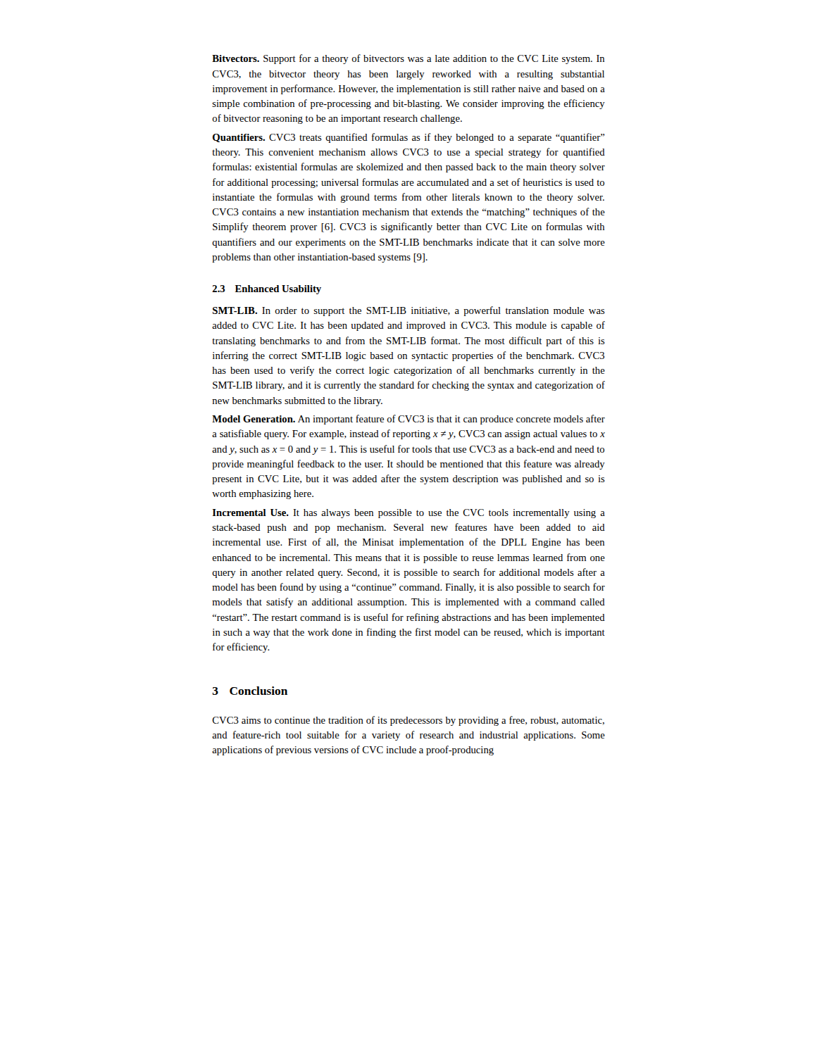Bitvectors. Support for a theory of bitvectors was a late addition to the CVC Lite system. In CVC3, the bitvector theory has been largely reworked with a resulting substantial improvement in performance. However, the implementation is still rather naive and based on a simple combination of pre-processing and bit-blasting. We consider improving the efficiency of bitvector reasoning to be an important research challenge.
Quantifiers. CVC3 treats quantified formulas as if they belonged to a separate “quantifier” theory. This convenient mechanism allows CVC3 to use a special strategy for quantified formulas: existential formulas are skolemized and then passed back to the main theory solver for additional processing; universal formulas are accumulated and a set of heuristics is used to instantiate the formulas with ground terms from other literals known to the theory solver. CVC3 contains a new instantiation mechanism that extends the “matching” techniques of the Simplify theorem prover [6]. CVC3 is significantly better than CVC Lite on formulas with quantifiers and our experiments on the SMT-LIB benchmarks indicate that it can solve more problems than other instantiation-based systems [9].
2.3 Enhanced Usability
SMT-LIB. In order to support the SMT-LIB initiative, a powerful translation module was added to CVC Lite. It has been updated and improved in CVC3. This module is capable of translating benchmarks to and from the SMT-LIB format. The most difficult part of this is inferring the correct SMT-LIB logic based on syntactic properties of the benchmark. CVC3 has been used to verify the correct logic categorization of all benchmarks currently in the SMT-LIB library, and it is currently the standard for checking the syntax and categorization of new benchmarks submitted to the library.
Model Generation. An important feature of CVC3 is that it can produce concrete models after a satisfiable query. For example, instead of reporting x ≠ y, CVC3 can assign actual values to x and y, such as x = 0 and y = 1. This is useful for tools that use CVC3 as a back-end and need to provide meaningful feedback to the user. It should be mentioned that this feature was already present in CVC Lite, but it was added after the system description was published and so is worth emphasizing here.
Incremental Use. It has always been possible to use the CVC tools incrementally using a stack-based push and pop mechanism. Several new features have been added to aid incremental use. First of all, the Minisat implementation of the DPLL Engine has been enhanced to be incremental. This means that it is possible to reuse lemmas learned from one query in another related query. Second, it is possible to search for additional models after a model has been found by using a “continue” command. Finally, it is also possible to search for models that satisfy an additional assumption. This is implemented with a command called “restart”. The restart command is is useful for refining abstractions and has been implemented in such a way that the work done in finding the first model can be reused, which is important for efficiency.
3 Conclusion
CVC3 aims to continue the tradition of its predecessors by providing a free, robust, automatic, and feature-rich tool suitable for a variety of research and industrial applications. Some applications of previous versions of CVC include a proof-producing